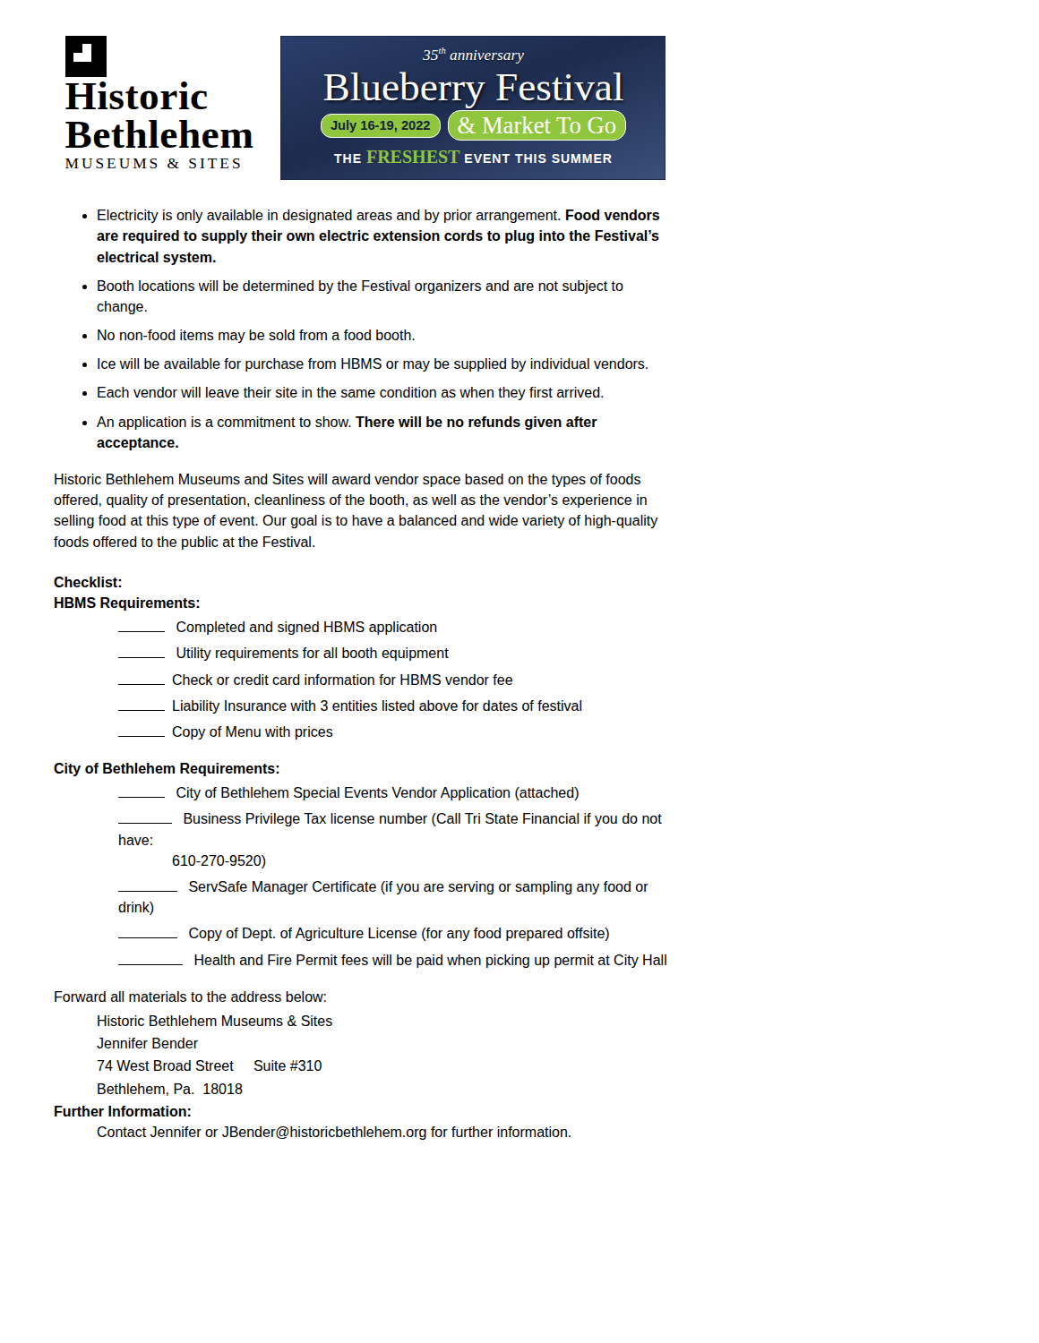Historic Bethlehem MUSEUMS & SITES
35th anniversary
Blueberry Festival
July 16-19, 2022 & Market To Go
THE FRESHEST EVENT THIS SUMMER
Electricity is only available in designated areas and by prior arrangement. Food vendors are required to supply their own electric extension cords to plug into the Festival’s electrical system.
Booth locations will be determined by the Festival organizers and are not subject to change.
No non-food items may be sold from a food booth.
Ice will be available for purchase from HBMS or may be supplied by individual vendors.
Each vendor will leave their site in the same condition as when they first arrived.
An application is a commitment to show. There will be no refunds given after acceptance.
Historic Bethlehem Museums and Sites will award vendor space based on the types of foods offered, quality of presentation, cleanliness of the booth, as well as the vendor’s experience in selling food at this type of event. Our goal is to have a balanced and wide variety of high-quality foods offered to the public at the Festival.
Checklist:
HBMS Requirements:
Completed and signed HBMS application
Utility requirements for all booth equipment
Check or credit card information for HBMS vendor fee
Liability Insurance with 3 entities listed above for dates of festival
Copy of Menu with prices
City of Bethlehem Requirements:
City of Bethlehem Special Events Vendor Application (attached)
Business Privilege Tax license number (Call Tri State Financial if you do not have: 610-270-9520)
ServSafe Manager Certificate (if you are serving or sampling any food or drink)
Copy of Dept. of Agriculture License (for any food prepared offsite)
Health and Fire Permit fees will be paid when picking up permit at City Hall
Forward all materials to the address below:
Historic Bethlehem Museums & Sites
Jennifer Bender
74 West Broad Street Suite #310
Bethlehem, Pa. 18018
Further Information:
Contact Jennifer or JBender@historicbethlehem.org for further information.